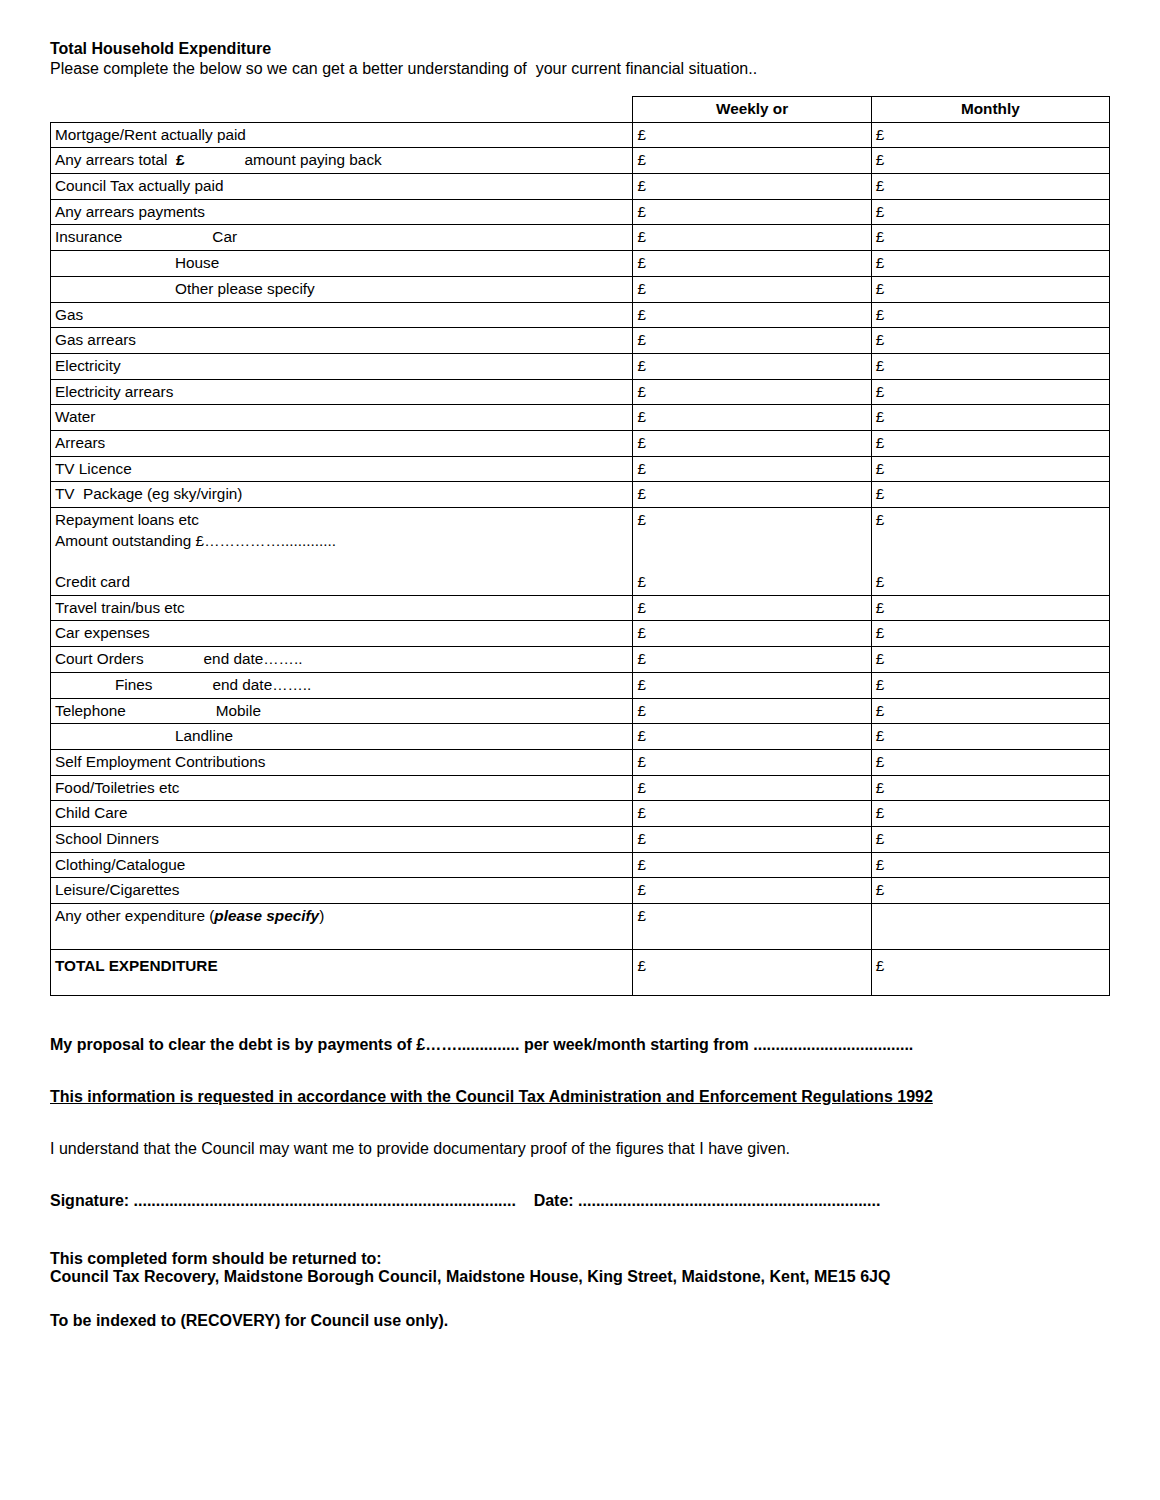Total Household Expenditure
Please complete the below so we can get a better understanding of your current financial situation..
| | Weekly or | Monthly |
| --- | --- | --- |
| Mortgage/Rent actually paid | £ | £ |
| Any arrears total £ amount paying back | £ | £ |
| Council Tax actually paid | £ | £ |
| Any arrears payments | £ | £ |
| Insurance Car | £ | £ |
| House | £ | £ |
| Other please specify | £ | £ |
| Gas | £ | £ |
| Gas arrears | £ | £ |
| Electricity | £ | £ |
| Electricity arrears | £ | £ |
| Water | £ | £ |
| Arrears | £ | £ |
| TV Licence | £ | £ |
| TV Package (eg sky/virgin) | £ | £ |
| Repayment loans etc Amount outstanding £……………............. Credit card | £ £ | £ £ |
| Travel train/bus etc | £ | £ |
| Car expenses | £ | £ |
| Court Orders end date…….. | £ | £ |
| Fines end date…….. | £ | £ |
| Telephone Mobile | £ | £ |
| Landline | £ | £ |
| Self Employment Contributions | £ | £ |
| Food/Toiletries etc | £ | £ |
| Child Care | £ | £ |
| School Dinners | £ | £ |
| Clothing/Catalogue | £ | £ |
| Leisure/Cigarettes | £ | £ |
| Any other expenditure ( please specify ) | £ | |
| TOTAL EXPENDITURE | £ | £ |
My proposal to clear the debt is by payments of £…….............. per week/month starting from ....................................
This information is requested in accordance with the Council Tax Administration and Enforcement Regulations 1992
I understand that the Council may want me to provide documentary proof of the figures that I have given.
Signature: ...................................................................................... Date: ....................................................................
This completed form should be returned to:
Council Tax Recovery, Maidstone Borough Council, Maidstone House, King Street, Maidstone, Kent, ME15 6JQ
To be indexed to (RECOVERY) for Council use only).